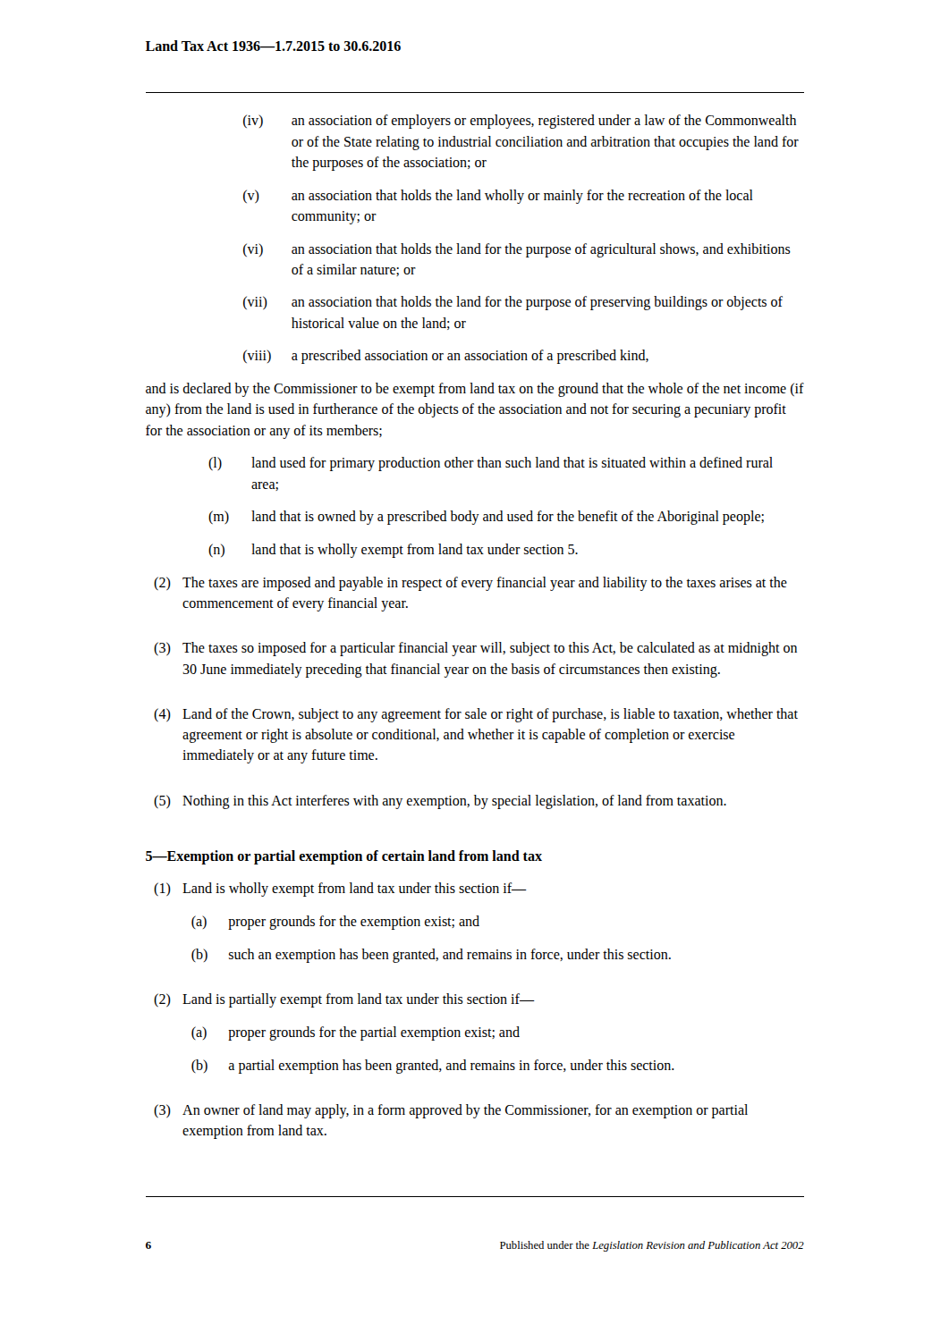Land Tax Act 1936—1.7.2015 to 30.6.2016
(iv) an association of employers or employees, registered under a law of the Commonwealth or of the State relating to industrial conciliation and arbitration that occupies the land for the purposes of the association; or
(v) an association that holds the land wholly or mainly for the recreation of the local community; or
(vi) an association that holds the land for the purpose of agricultural shows, and exhibitions of a similar nature; or
(vii) an association that holds the land for the purpose of preserving buildings or objects of historical value on the land; or
(viii) a prescribed association or an association of a prescribed kind,
and is declared by the Commissioner to be exempt from land tax on the ground that the whole of the net income (if any) from the land is used in furtherance of the objects of the association and not for securing a pecuniary profit for the association or any of its members;
(l) land used for primary production other than such land that is situated within a defined rural area;
(m) land that is owned by a prescribed body and used for the benefit of the Aboriginal people;
(n) land that is wholly exempt from land tax under section 5.
(2)
The taxes are imposed and payable in respect of every financial year and liability to the taxes arises at the commencement of every financial year.
(3)
The taxes so imposed for a particular financial year will, subject to this Act, be calculated as at midnight on 30 June immediately preceding that financial year on the basis of circumstances then existing.
(4)
Land of the Crown, subject to any agreement for sale or right of purchase, is liable to taxation, whether that agreement or right is absolute or conditional, and whether it is capable of completion or exercise immediately or at any future time.
(5)
Nothing in this Act interferes with any exemption, by special legislation, of land from taxation.
5—Exemption or partial exemption of certain land from land tax
(1)
Land is wholly exempt from land tax under this section if—
(a) proper grounds for the exemption exist; and
(b) such an exemption has been granted, and remains in force, under this section.
(2)
Land is partially exempt from land tax under this section if—
(a) proper grounds for the partial exemption exist; and
(b) a partial exemption has been granted, and remains in force, under this section.
(3)
An owner of land may apply, in a form approved by the Commissioner, for an exemption or partial exemption from land tax.
6 Published under the Legislation Revision and Publication Act 2002